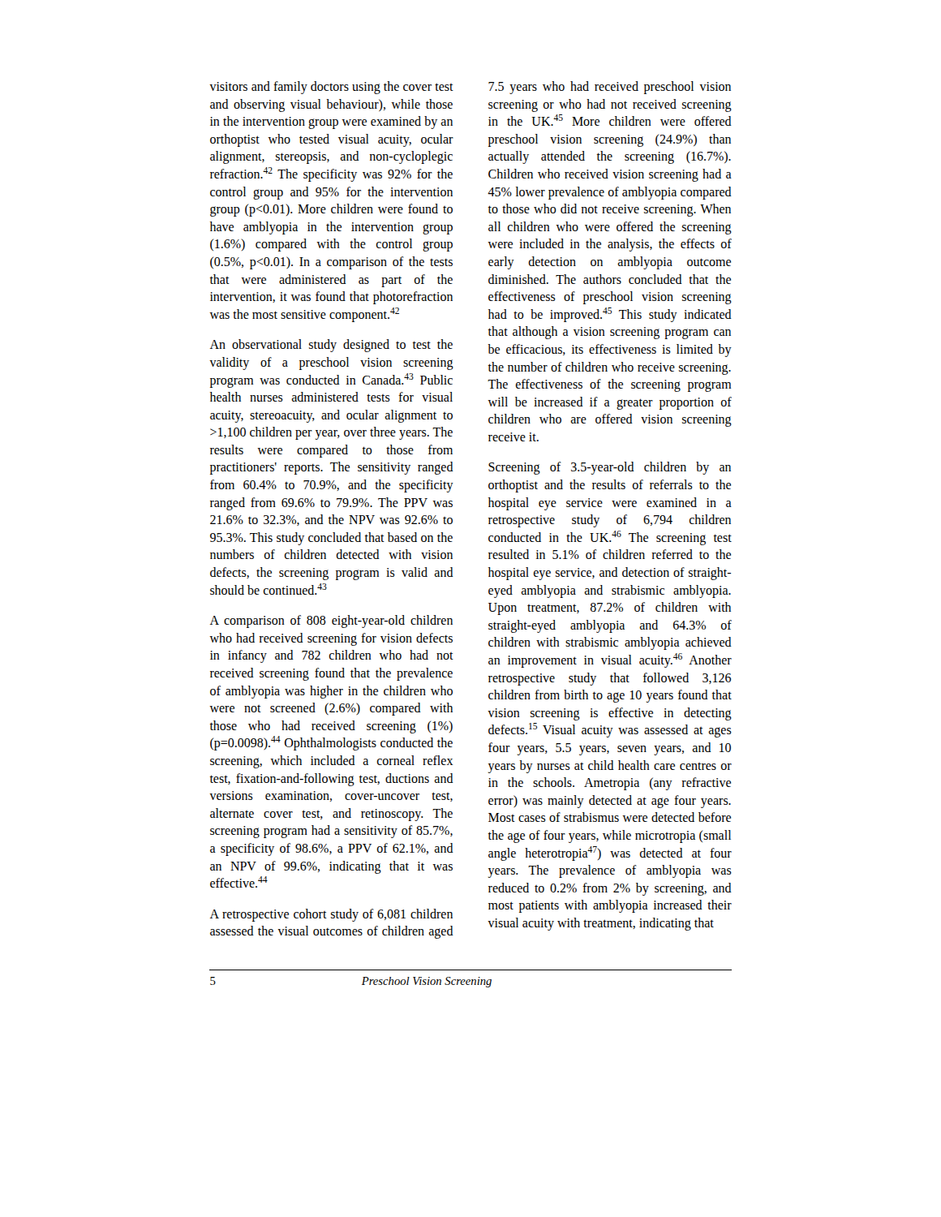visitors and family doctors using the cover test and observing visual behaviour), while those in the intervention group were examined by an orthoptist who tested visual acuity, ocular alignment, stereopsis, and non-cycloplegic refraction.42 The specificity was 92% for the control group and 95% for the intervention group (p<0.01). More children were found to have amblyopia in the intervention group (1.6%) compared with the control group (0.5%, p<0.01). In a comparison of the tests that were administered as part of the intervention, it was found that photorefraction was the most sensitive component.42
An observational study designed to test the validity of a preschool vision screening program was conducted in Canada.43 Public health nurses administered tests for visual acuity, stereoacuity, and ocular alignment to >1,100 children per year, over three years. The results were compared to those from practitioners' reports. The sensitivity ranged from 60.4% to 70.9%, and the specificity ranged from 69.6% to 79.9%. The PPV was 21.6% to 32.3%, and the NPV was 92.6% to 95.3%. This study concluded that based on the numbers of children detected with vision defects, the screening program is valid and should be continued.43
A comparison of 808 eight-year-old children who had received screening for vision defects in infancy and 782 children who had not received screening found that the prevalence of amblyopia was higher in the children who were not screened (2.6%) compared with those who had received screening (1%) (p=0.0098).44 Ophthalmologists conducted the screening, which included a corneal reflex test, fixation-and-following test, ductions and versions examination, cover-uncover test, alternate cover test, and retinoscopy. The screening program had a sensitivity of 85.7%, a specificity of 98.6%, a PPV of 62.1%, and an NPV of 99.6%, indicating that it was effective.44
A retrospective cohort study of 6,081 children assessed the visual outcomes of children aged 7.5 years who had received preschool vision screening or who had not received screening in the UK.45 More children were offered preschool vision screening (24.9%) than actually attended the screening (16.7%). Children who received vision screening had a 45% lower prevalence of amblyopia compared to those who did not receive screening. When all children who were offered the screening were included in the analysis, the effects of early detection on amblyopia outcome diminished. The authors concluded that the effectiveness of preschool vision screening had to be improved.45 This study indicated that although a vision screening program can be efficacious, its effectiveness is limited by the number of children who receive screening. The effectiveness of the screening program will be increased if a greater proportion of children who are offered vision screening receive it.
Screening of 3.5-year-old children by an orthoptist and the results of referrals to the hospital eye service were examined in a retrospective study of 6,794 children conducted in the UK.46 The screening test resulted in 5.1% of children referred to the hospital eye service, and detection of straight-eyed amblyopia and strabismic amblyopia. Upon treatment, 87.2% of children with straight-eyed amblyopia and 64.3% of children with strabismic amblyopia achieved an improvement in visual acuity.46 Another retrospective study that followed 3,126 children from birth to age 10 years found that vision screening is effective in detecting defects.15 Visual acuity was assessed at ages four years, 5.5 years, seven years, and 10 years by nurses at child health care centres or in the schools. Ametropia (any refractive error) was mainly detected at age four years. Most cases of strabismus were detected before the age of four years, while microtropia (small angle heterotropia47) was detected at four years. The prevalence of amblyopia was reduced to 0.2% from 2% by screening, and most patients with amblyopia increased their visual acuity with treatment, indicating that
5 Preschool Vision Screening